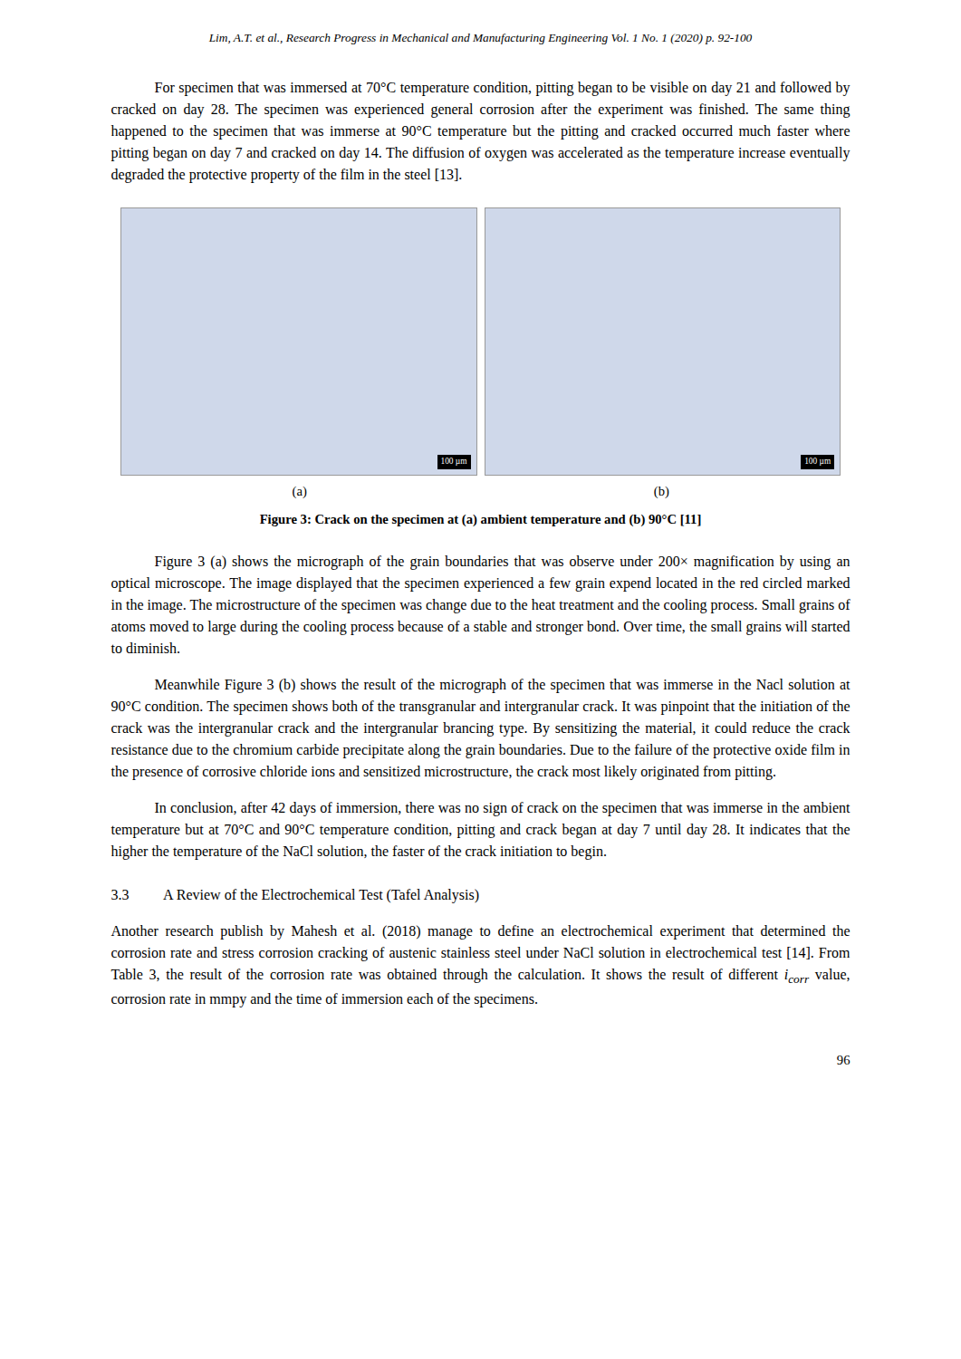Lim, A.T. et al., Research Progress in Mechanical and Manufacturing Engineering Vol. 1 No. 1 (2020) p. 92-100
For specimen that was immersed at 70°C temperature condition, pitting began to be visible on day 21 and followed by cracked on day 28. The specimen was experienced general corrosion after the experiment was finished. The same thing happened to the specimen that was immerse at 90°C temperature but the pitting and cracked occurred much faster where pitting began on day 7 and cracked on day 14. The diffusion of oxygen was accelerated as the temperature increase eventually degraded the protective property of the film in the steel [13].
100 µm
100 µm
(a) (b)
Figure 3: Crack on the specimen at (a) ambient temperature and (b) 90°C [11]
Figure 3 (a) shows the micrograph of the grain boundaries that was observe under 200× magnification by using an optical microscope. The image displayed that the specimen experienced a few grain expend located in the red circled marked in the image. The microstructure of the specimen was change due to the heat treatment and the cooling process. Small grains of atoms moved to large during the cooling process because of a stable and stronger bond. Over time, the small grains will started to diminish.
Meanwhile Figure 3 (b) shows the result of the micrograph of the specimen that was immerse in the Nacl solution at 90°C condition. The specimen shows both of the transgranular and intergranular crack. It was pinpoint that the initiation of the crack was the intergranular crack and the intergranular brancing type. By sensitizing the material, it could reduce the crack resistance due to the chromium carbide precipitate along the grain boundaries. Due to the failure of the protective oxide film in the presence of corrosive chloride ions and sensitized microstructure, the crack most likely originated from pitting.
In conclusion, after 42 days of immersion, there was no sign of crack on the specimen that was immerse in the ambient temperature but at 70°C and 90°C temperature condition, pitting and crack began at day 7 until day 28. It indicates that the higher the temperature of the NaCl solution, the faster of the crack initiation to begin.
3.3 A Review of the Electrochemical Test (Tafel Analysis)
Another research publish by Mahesh et al. (2018) manage to define an electrochemical experiment that determined the corrosion rate and stress corrosion cracking of austenic stainless steel under NaCl solution in electrochemical test [14]. From Table 3, the result of the corrosion rate was obtained through the calculation. It shows the result of different icorr value, corrosion rate in mmpy and the time of immersion each of the specimens.
96